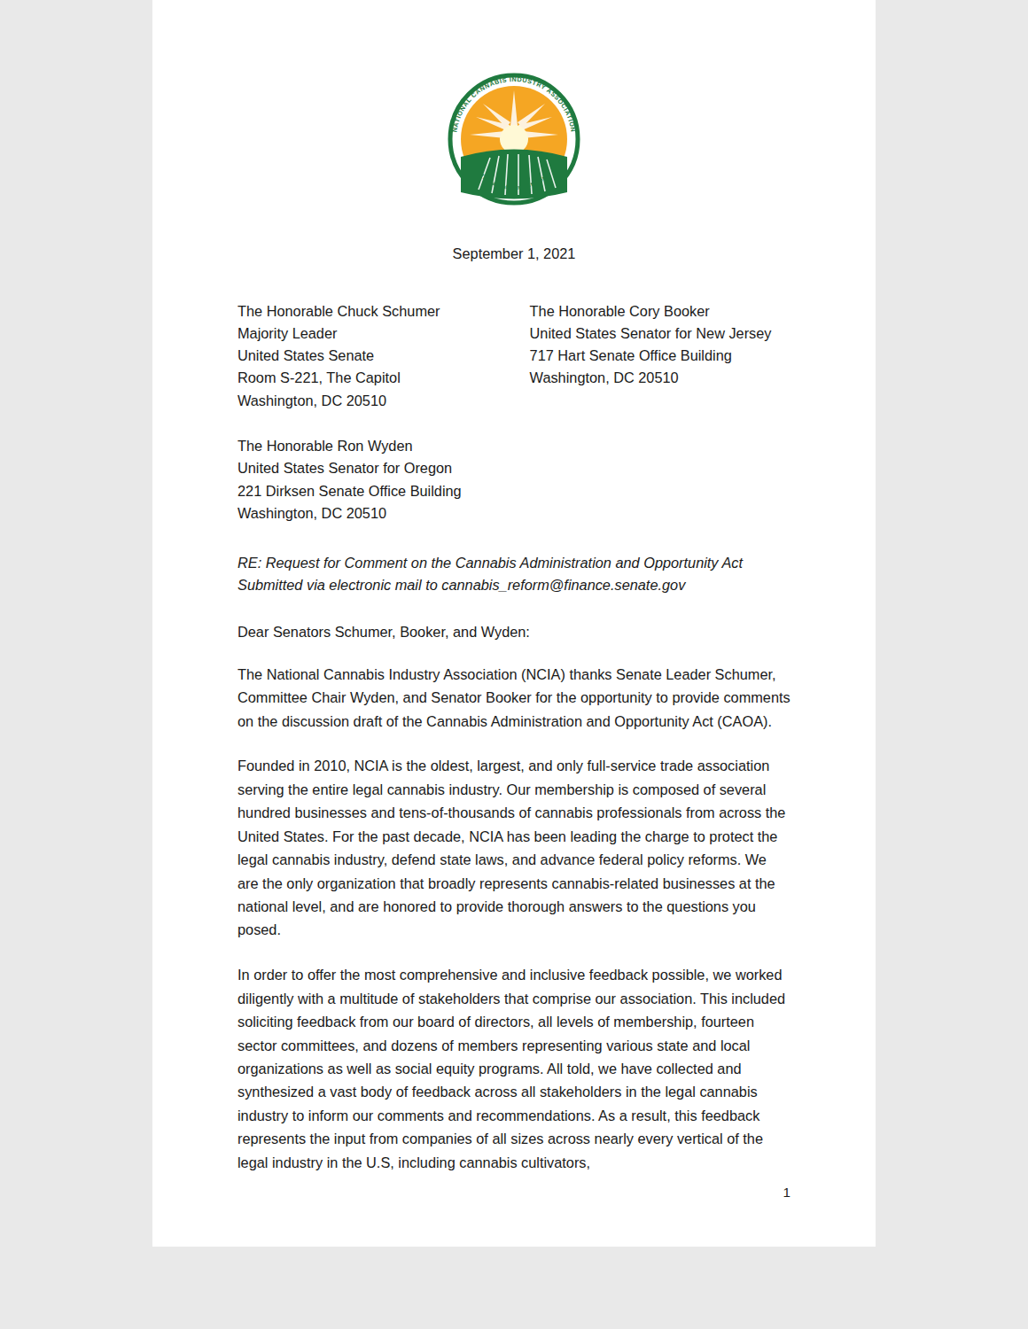NATIONAL CANNABIS INDUSTRY ASSOCIATION Thecannabisindustry.org
September 1, 2021
The Honorable Chuck Schumer
Majority Leader
United States Senate
Room S-221, The Capitol
Washington, DC 20510
The Honorable Ron Wyden
United States Senator for Oregon
221 Dirksen Senate Office Building
Washington, DC 20510
The Honorable Cory Booker
United States Senator for New Jersey
717 Hart Senate Office Building
Washington, DC 20510
RE: Request for Comment on the Cannabis Administration and Opportunity Act
Submitted via electronic mail to cannabis_reform@finance.senate.gov
Dear Senators Schumer, Booker, and Wyden:
The National Cannabis Industry Association (NCIA) thanks Senate Leader Schumer, Committee Chair Wyden, and Senator Booker for the opportunity to provide comments on the discussion draft of the Cannabis Administration and Opportunity Act (CAOA).
Founded in 2010, NCIA is the oldest, largest, and only full-service trade association serving the entire legal cannabis industry. Our membership is composed of several hundred businesses and tens-of-thousands of cannabis professionals from across the United States. For the past decade, NCIA has been leading the charge to protect the legal cannabis industry, defend state laws, and advance federal policy reforms. We are the only organization that broadly represents cannabis-related businesses at the national level, and are honored to provide thorough answers to the questions you posed.
In order to offer the most comprehensive and inclusive feedback possible, we worked diligently with a multitude of stakeholders that comprise our association. This included soliciting feedback from our board of directors, all levels of membership, fourteen sector committees, and dozens of members representing various state and local organizations as well as social equity programs. All told, we have collected and synthesized a vast body of feedback across all stakeholders in the legal cannabis industry to inform our comments and recommendations. As a result, this feedback represents the input from companies of all sizes across nearly every vertical of the legal industry in the U.S, including cannabis cultivators,
1